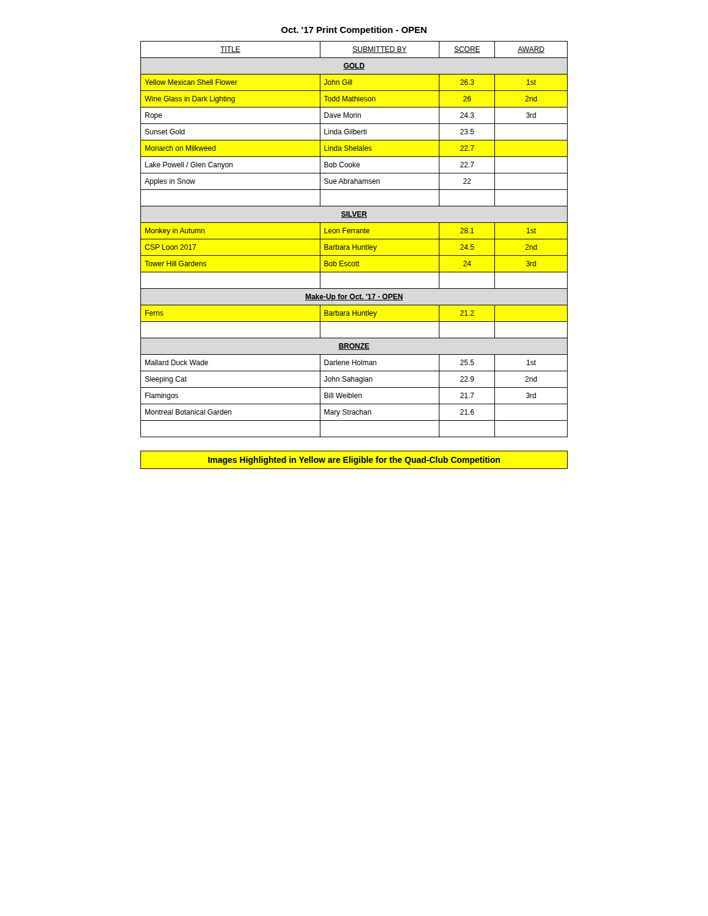Oct. '17 Print Competition - OPEN
| TITLE | SUBMITTED BY | SCORE | AWARD |
| --- | --- | --- | --- |
| GOLD |
| Yellow Mexican Shell Flower | John Gill | 26.3 | 1st |
| Wine Glass in Dark Lighting | Todd Mathieson | 26 | 2nd |
| Rope | Dave Morin | 24.3 | 3rd |
| Sunset Gold | Linda Gilberti | 23.5 | |
| Monarch on Milkweed | Linda Shelales | 22.7 | |
| Lake Powell / Glen Canyon | Bob Cooke | 22.7 | |
| Apples in Snow | Sue Abrahamsen | 22 | |
| SILVER |
| Monkey in Autumn | Leon Ferrante | 28.1 | 1st |
| CSP Loon 2017 | Barbara Huntley | 24.5 | 2nd |
| Tower Hill Gardens | Bob Escott | 24 | 3rd |
| Make-Up for Oct. '17 - OPEN |
| Ferns | Barbara Huntley | 21.2 | |
| BRONZE |
| Mallard Duck Wade | Darlene Holman | 25.5 | 1st |
| Sleeping Cat | John Sahagian | 22.9 | 2nd |
| Flamingos | Bill Weiblen | 21.7 | 3rd |
| Montreal Botanical Garden | Mary Strachan | 21.6 | |
Images Highlighted in Yellow are Eligible for the Quad-Club Competition